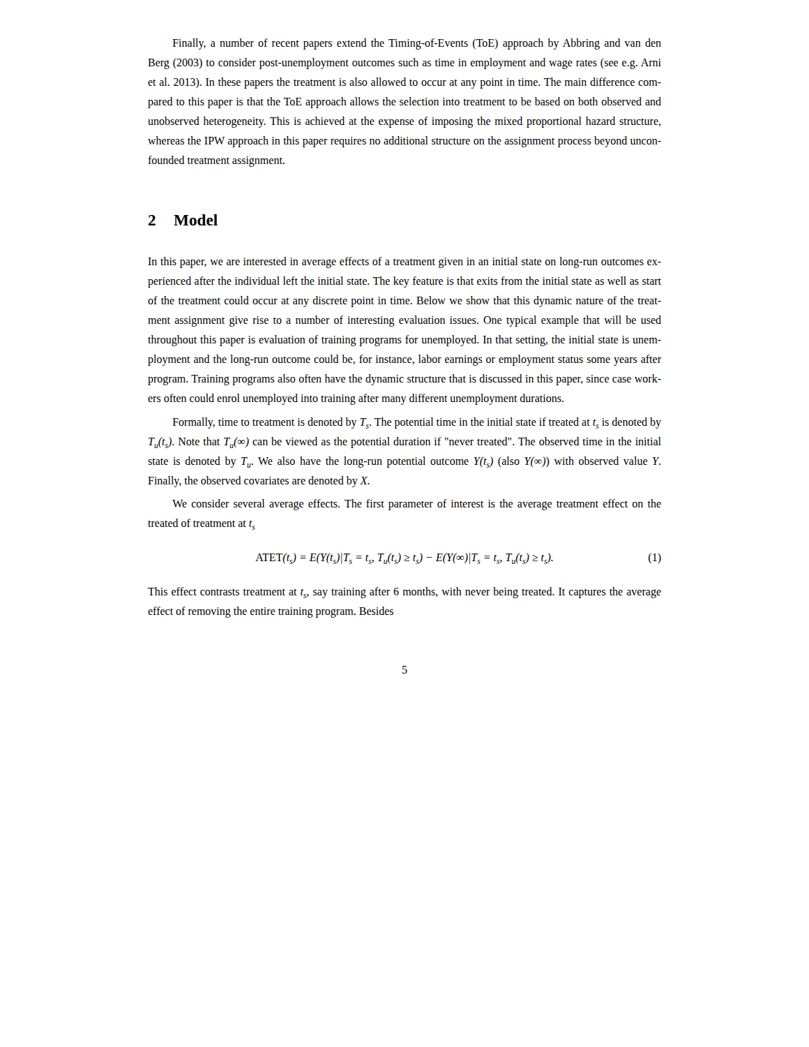Finally, a number of recent papers extend the Timing-of-Events (ToE) approach by Abbring and van den Berg (2003) to consider post-unemployment outcomes such as time in employment and wage rates (see e.g. Arni et al. 2013). In these papers the treatment is also allowed to occur at any point in time. The main difference compared to this paper is that the ToE approach allows the selection into treatment to be based on both observed and unobserved heterogeneity. This is achieved at the expense of imposing the mixed proportional hazard structure, whereas the IPW approach in this paper requires no additional structure on the assignment process beyond unconfounded treatment assignment.
2 Model
In this paper, we are interested in average effects of a treatment given in an initial state on long-run outcomes experienced after the individual left the initial state. The key feature is that exits from the initial state as well as start of the treatment could occur at any discrete point in time. Below we show that this dynamic nature of the treatment assignment give rise to a number of interesting evaluation issues. One typical example that will be used throughout this paper is evaluation of training programs for unemployed. In that setting, the initial state is unemployment and the long-run outcome could be, for instance, labor earnings or employment status some years after program. Training programs also often have the dynamic structure that is discussed in this paper, since case workers often could enrol unemployed into training after many different unemployment durations.
Formally, time to treatment is denoted by Ts. The potential time in the initial state if treated at ts is denoted by Tu(ts). Note that Tu(∞) can be viewed as the potential duration if "never treated". The observed time in the initial state is denoted by Tu. We also have the long-run potential outcome Y(ts) (also Y(∞)) with observed value Y. Finally, the observed covariates are denoted by X.
We consider several average effects. The first parameter of interest is the average treatment effect on the treated of treatment at ts
ATET(ts) = E(Y(ts)|Ts = ts, Tu(ts) ≥ ts) − E(Y(∞)|Ts = ts, Tu(ts) ≥ ts). (1)
This effect contrasts treatment at ts, say training after 6 months, with never being treated. It captures the average effect of removing the entire training program. Besides
5